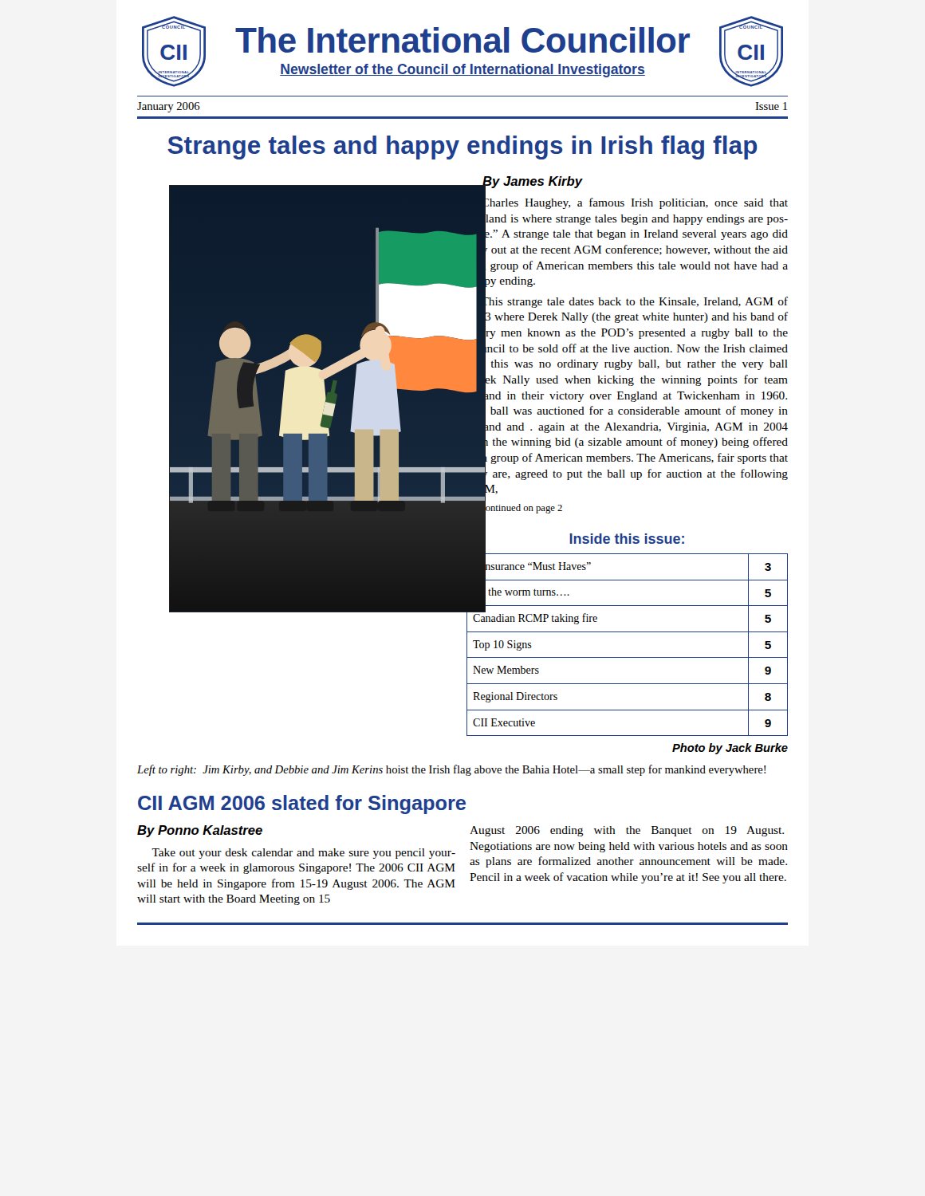COUNCIL CII INTERNATIONAL INVESTIGATORS
The International Councillor
Newsletter of the Council of International Investigators
COUNCIL CII INTERNATIONAL INVESTIGATORS
January 2006 Issue 1
Strange tales and happy endings in Irish flag flap
By James Kirby
Charles Haughey, a famous Irish politician, once said that “Ireland is where strange tales begin and happy endings are possible.” A strange tale that began in Ireland several years ago did play out at the recent AGM conference; however, without the aid of a group of American members this tale would not have had a happy ending.
This strange tale dates back to the Kinsale, Ireland, AGM of 2003 where Derek Nally (the great white hunter) and his band of merry men known as the POD’s presented a rugby ball to the Council to be sold off at the live auction. Now the Irish claimed that this was no ordinary rugby ball, but rather the very ball Derek Nally used when kicking the winning points for team Ireland in their victory over England at Twickenham in 1960. The ball was auctioned for a considerable amount of money in Ireland and . again at the Alexandria, Virginia, AGM in 2004 with the winning bid (a sizable amount of money) being offered by a group of American members. The Americans, fair sports that they are, agreed to put the ball up for auction at the following AGM,
Continued on page 2
Inside this issue:
| 3 Insurance “Must Haves” | 3 |
| As the worm turns…. | 5 |
| Canadian RCMP taking fire | 5 |
| Top 10 Signs | 5 |
| New Members | 9 |
| Regional Directors | 8 |
| CII Executive | 9 |
Photo by Jack Burke
Left to right: Jim Kirby, and Debbie and Jim Kerins hoist the Irish flag above the Bahia Hotel—a small step for mankind everywhere!
CII AGM 2006 slated for Singapore
By Ponno Kalastree
Take out your desk calendar and make sure you pencil yourself in for a week in glamorous Singapore! The 2006 CII AGM will be held in Singapore from 15-19 August 2006. The AGM will start with the Board Meeting on 15
August 2006 ending with the Banquet on 19 August. Negotiations are now being held with various hotels and as soon as plans are formalized another announcement will be made. Pencil in a week of vacation while you’re at it! See you all there.